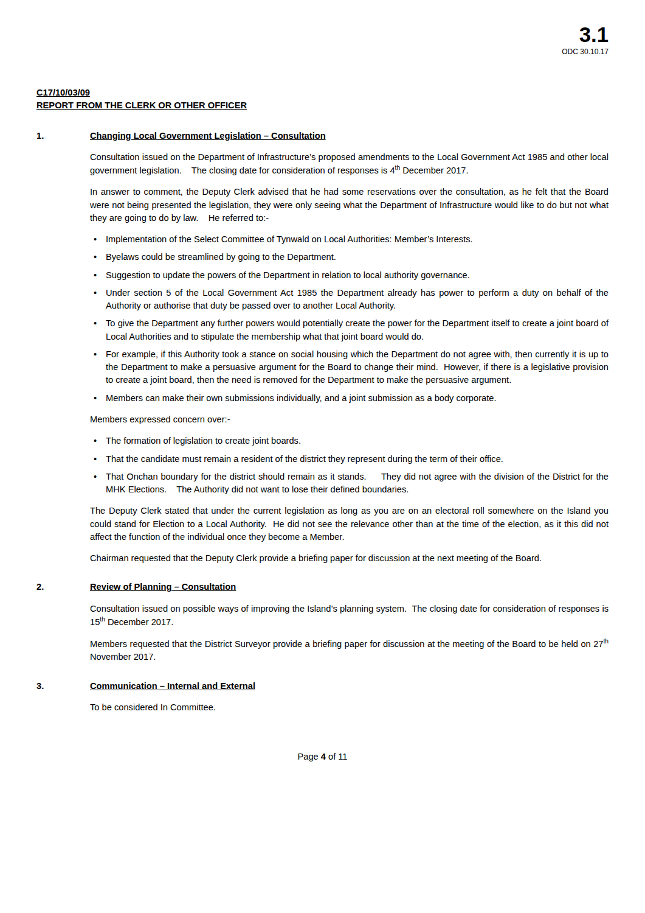3.1
ODC 30.10.17
C17/10/03/09
REPORT FROM THE CLERK OR OTHER OFFICER
1. Changing Local Government Legislation – Consultation
Consultation issued on the Department of Infrastructure’s proposed amendments to the Local Government Act 1985 and other local government legislation. The closing date for consideration of responses is 4th December 2017.
In answer to comment, the Deputy Clerk advised that he had some reservations over the consultation, as he felt that the Board were not being presented the legislation, they were only seeing what the Department of Infrastructure would like to do but not what they are going to do by law. He referred to:-
Implementation of the Select Committee of Tynwald on Local Authorities: Member’s Interests.
Byelaws could be streamlined by going to the Department.
Suggestion to update the powers of the Department in relation to local authority governance.
Under section 5 of the Local Government Act 1985 the Department already has power to perform a duty on behalf of the Authority or authorise that duty be passed over to another Local Authority.
To give the Department any further powers would potentially create the power for the Department itself to create a joint board of Local Authorities and to stipulate the membership what that joint board would do.
For example, if this Authority took a stance on social housing which the Department do not agree with, then currently it is up to the Department to make a persuasive argument for the Board to change their mind. However, if there is a legislative provision to create a joint board, then the need is removed for the Department to make the persuasive argument.
Members can make their own submissions individually, and a joint submission as a body corporate.
Members expressed concern over:-
The formation of legislation to create joint boards.
That the candidate must remain a resident of the district they represent during the term of their office.
That Onchan boundary for the district should remain as it stands. They did not agree with the division of the District for the MHK Elections. The Authority did not want to lose their defined boundaries.
The Deputy Clerk stated that under the current legislation as long as you are on an electoral roll somewhere on the Island you could stand for Election to a Local Authority. He did not see the relevance other than at the time of the election, as it this did not affect the function of the individual once they become a Member.
Chairman requested that the Deputy Clerk provide a briefing paper for discussion at the next meeting of the Board.
2. Review of Planning – Consultation
Consultation issued on possible ways of improving the Island’s planning system. The closing date for consideration of responses is 15th December 2017.
Members requested that the District Surveyor provide a briefing paper for discussion at the meeting of the Board to be held on 27th November 2017.
3. Communication – Internal and External
To be considered In Committee.
Page 4 of 11